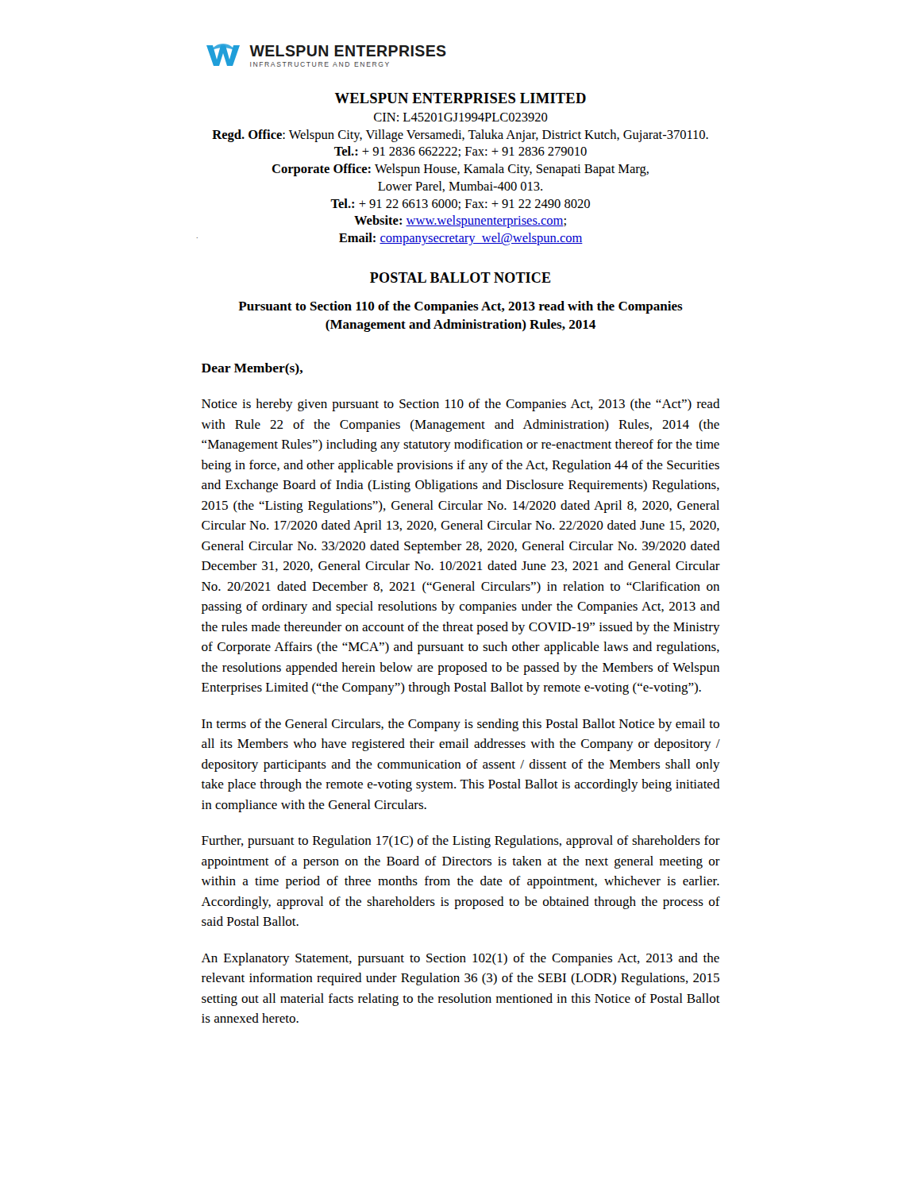WELSPUN ENTERPRISES
INFRASTRUCTURE AND ENERGY
WELSPUN ENTERPRISES LIMITED
CIN: L45201GJ1994PLC023920
Regd. Office: Welspun City, Village Versamedi, Taluka Anjar, District Kutch, Gujarat-370110.
Tel.: + 91 2836 662222; Fax: + 91 2836 279010
Corporate Office: Welspun House, Kamala City, Senapati Bapat Marg,
Lower Parel, Mumbai-400 013.
Tel.: + 91 22 6613 6000; Fax: + 91 22 2490 8020
Website: www.welspunenterprises.com;
Email: companysecretary_wel@welspun.com
POSTAL BALLOT NOTICE
Pursuant to Section 110 of the Companies Act, 2013 read with the Companies
(Management and Administration) Rules, 2014
.
Dear Member(s),
Notice is hereby given pursuant to Section 110 of the Companies Act, 2013 (the “Act”) read with Rule 22 of the Companies (Management and Administration) Rules, 2014 (the “Management Rules”) including any statutory modification or re-enactment thereof for the time being in force, and other applicable provisions if any of the Act, Regulation 44 of the Securities and Exchange Board of India (Listing Obligations and Disclosure Requirements) Regulations, 2015 (the “Listing Regulations”), General Circular No. 14/2020 dated April 8, 2020, General Circular No. 17/2020 dated April 13, 2020, General Circular No. 22/2020 dated June 15, 2020, General Circular No. 33/2020 dated September 28, 2020, General Circular No. 39/2020 dated December 31, 2020, General Circular No. 10/2021 dated June 23, 2021 and General Circular No. 20/2021 dated December 8, 2021 (“General Circulars”) in relation to “Clarification on passing of ordinary and special resolutions by companies under the Companies Act, 2013 and the rules made thereunder on account of the threat posed by COVID-19” issued by the Ministry of Corporate Affairs (the “MCA”) and pursuant to such other applicable laws and regulations, the resolutions appended herein below are proposed to be passed by the Members of Welspun Enterprises Limited (“the Company”) through Postal Ballot by remote e-voting (“e-voting”).
In terms of the General Circulars, the Company is sending this Postal Ballot Notice by email to all its Members who have registered their email addresses with the Company or depository / depository participants and the communication of assent / dissent of the Members shall only take place through the remote e-voting system. This Postal Ballot is accordingly being initiated in compliance with the General Circulars.
Further, pursuant to Regulation 17(1C) of the Listing Regulations, approval of shareholders for appointment of a person on the Board of Directors is taken at the next general meeting or within a time period of three months from the date of appointment, whichever is earlier. Accordingly, approval of the shareholders is proposed to be obtained through the process of said Postal Ballot.
An Explanatory Statement, pursuant to Section 102(1) of the Companies Act, 2013 and the relevant information required under Regulation 36 (3) of the SEBI (LODR) Regulations, 2015 setting out all material facts relating to the resolution mentioned in this Notice of Postal Ballot is annexed hereto.